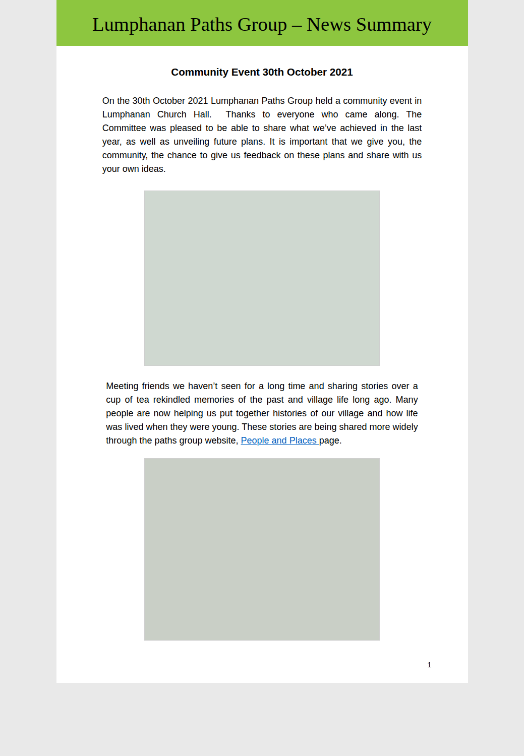Lumphanan Paths Group – News Summary
Community Event 30th October 2021
On the 30th October 2021 Lumphanan Paths Group held a community event in Lumphanan Church Hall. Thanks to everyone who came along. The Committee was pleased to be able to share what we’ve achieved in the last year, as well as unveiling future plans. It is important that we give you, the community, the chance to give us feedback on these plans and share with us your own ideas.
Meeting friends we haven’t seen for a long time and sharing stories over a cup of tea rekindled memories of the past and village life long ago. Many people are now helping us put together histories of our village and how life was lived when they were young. These stories are being shared more widely through the paths group website, People and Places page.
1